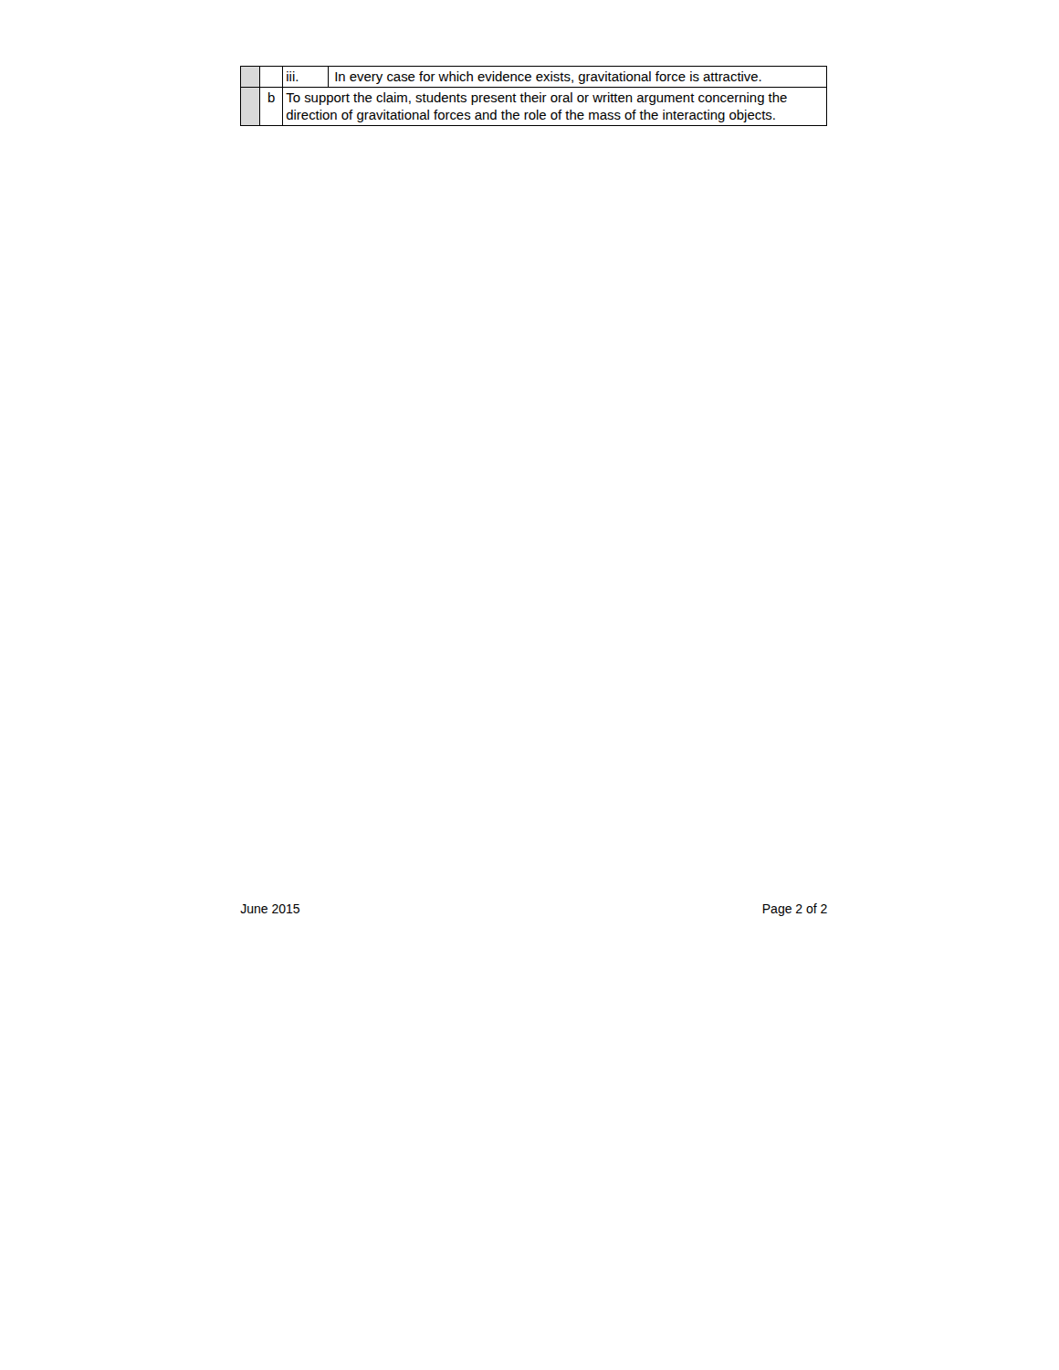| | | iii. | In every case for which evidence exists, gravitational force is attractive. |
| | b | To support the claim, students present their oral or written argument concerning the direction of gravitational forces and the role of the mass of the interacting objects. |
June 2015 Page 2 of 2